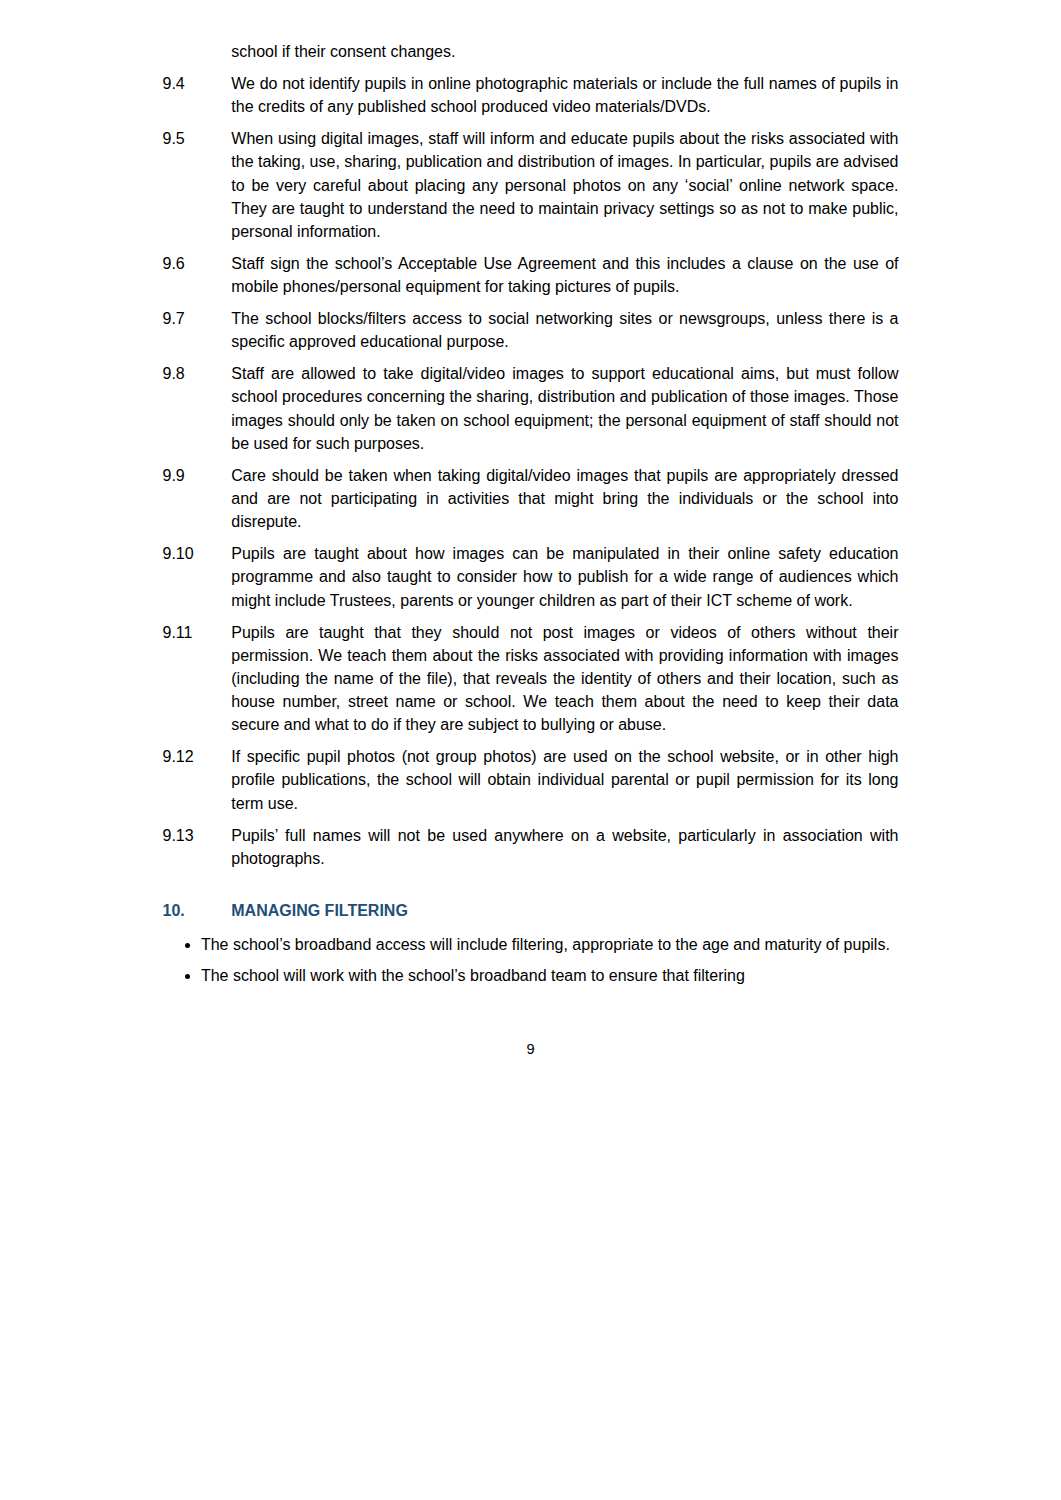school if their consent changes.
9.4 We do not identify pupils in online photographic materials or include the full names of pupils in the credits of any published school produced video materials/DVDs.
9.5 When using digital images, staff will inform and educate pupils about the risks associated with the taking, use, sharing, publication and distribution of images. In particular, pupils are advised to be very careful about placing any personal photos on any ‘social’ online network space. They are taught to understand the need to maintain privacy settings so as not to make public, personal information.
9.6 Staff sign the school’s Acceptable Use Agreement and this includes a clause on the use of mobile phones/personal equipment for taking pictures of pupils.
9.7 The school blocks/filters access to social networking sites or newsgroups, unless there is a specific approved educational purpose.
9.8 Staff are allowed to take digital/video images to support educational aims, but must follow school procedures concerning the sharing, distribution and publication of those images. Those images should only be taken on school equipment; the personal equipment of staff should not be used for such purposes.
9.9 Care should be taken when taking digital/video images that pupils are appropriately dressed and are not participating in activities that might bring the individuals or the school into disrepute.
9.10 Pupils are taught about how images can be manipulated in their online safety education programme and also taught to consider how to publish for a wide range of audiences which might include Trustees, parents or younger children as part of their ICT scheme of work.
9.11 Pupils are taught that they should not post images or videos of others without their permission. We teach them about the risks associated with providing information with images (including the name of the file), that reveals the identity of others and their location, such as house number, street name or school. We teach them about the need to keep their data secure and what to do if they are subject to bullying or abuse.
9.12 If specific pupil photos (not group photos) are used on the school website, or in other high profile publications, the school will obtain individual parental or pupil permission for its long term use.
9.13 Pupils’ full names will not be used anywhere on a website, particularly in association with photographs.
10. MANAGING FILTERING
The school’s broadband access will include filtering, appropriate to the age and maturity of pupils.
The school will work with the school’s broadband team to ensure that filtering
9